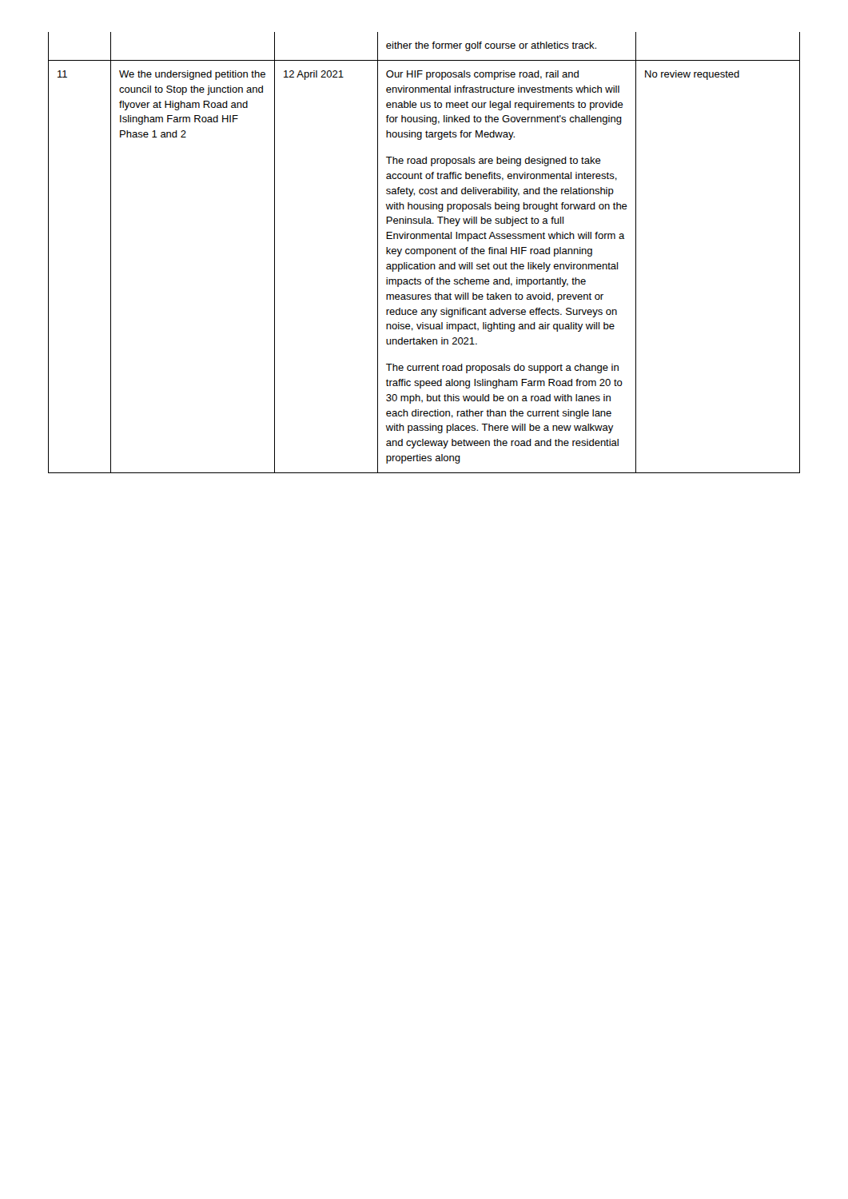| | | | either the former golf course or athletics track. | |
| 11 | We the undersigned petition the council to Stop the junction and flyover at Higham Road and Islingham Farm Road HIF Phase 1 and 2 | 12 April 2021 | Our HIF proposals comprise road, rail and environmental infrastructure investments which will enable us to meet our legal requirements to provide for housing, linked to the Government's challenging housing targets for Medway. The road proposals are being designed to take account of traffic benefits, environmental interests, safety, cost and deliverability, and the relationship with housing proposals being brought forward on the Peninsula. They will be subject to a full Environmental Impact Assessment which will form a key component of the final HIF road planning application and will set out the likely environmental impacts of the scheme and, importantly, the measures that will be taken to avoid, prevent or reduce any significant adverse effects. Surveys on noise, visual impact, lighting and air quality will be undertaken in 2021. The current road proposals do support a change in traffic speed along Islingham Farm Road from 20 to 30 mph, but this would be on a road with lanes in each direction, rather than the current single lane with passing places. There will be a new walkway and cycleway between the road and the residential properties along | No review requested |